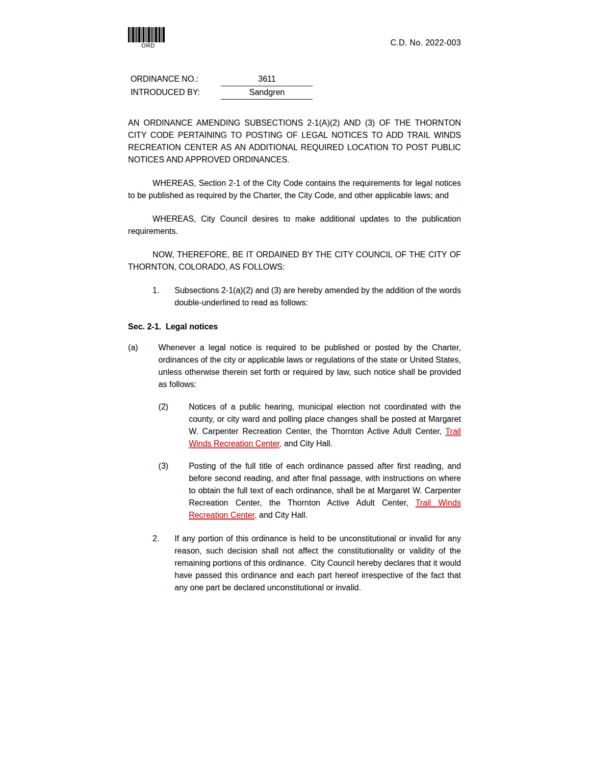ORD
C.D. No. 2022-003
ORDINANCE NO.:
3611
INTRODUCED BY:
Sandgren
An ordinance amending subsections 2-1(a)(2) and (3) of the Thornton City Code pertaining to posting of legal notices to add Trail Winds Recreation Center as an additional required location to post public notices and approved ordinances.
WHEREAS, Section 2-1 of the City Code contains the requirements for legal notices to be published as required by the Charter, the City Code, and other applicable laws; and
WHEREAS, City Council desires to make additional updates to the publication requirements.
NOW, THEREFORE, BE IT ORDAINED BY THE CITY COUNCIL OF THE CITY OF THORNTON, COLORADO, AS FOLLOWS:
1.
Subsections 2-1(a)(2) and (3) are hereby amended by the addition of the words double-underlined to read as follows:
Sec. 2-1. Legal notices
(a)
Whenever a legal notice is required to be published or posted by the Charter, ordinances of the city or applicable laws or regulations of the state or United States, unless otherwise therein set forth or required by law, such notice shall be provided as follows:
(2)
Notices of a public hearing, municipal election not coordinated with the county, or city ward and polling place changes shall be posted at Margaret W. Carpenter Recreation Center, the Thornton Active Adult Center, Trail Winds Recreation Center, and City Hall.
(3)
Posting of the full title of each ordinance passed after first reading, and before second reading, and after final passage, with instructions on where to obtain the full text of each ordinance, shall be at Margaret W. Carpenter Recreation Center, the Thornton Active Adult Center, Trail Winds Recreation Center, and City Hall.
2.
If any portion of this ordinance is held to be unconstitutional or invalid for any reason, such decision shall not affect the constitutionality or validity of the remaining portions of this ordinance. City Council hereby declares that it would have passed this ordinance and each part hereof irrespective of the fact that any one part be declared unconstitutional or invalid.